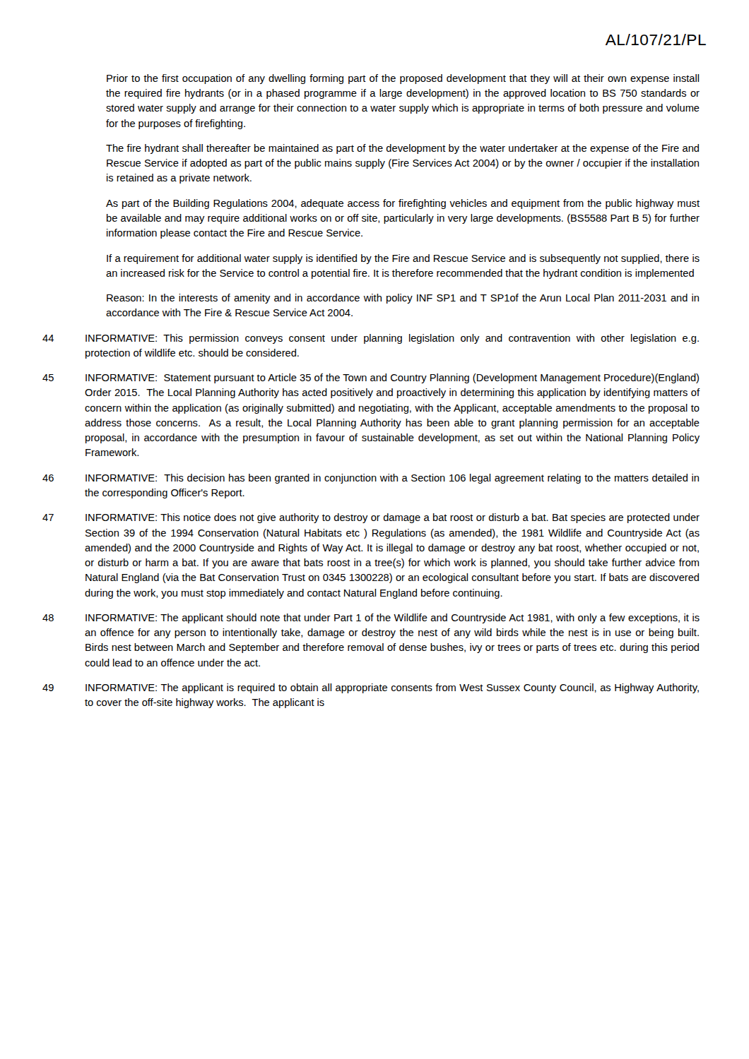AL/107/21/PL
Prior to the first occupation of any dwelling forming part of the proposed development that they will at their own expense install the required fire hydrants (or in a phased programme if a large development) in the approved location to BS 750 standards or stored water supply and arrange for their connection to a water supply which is appropriate in terms of both pressure and volume for the purposes of firefighting.
The fire hydrant shall thereafter be maintained as part of the development by the water undertaker at the expense of the Fire and Rescue Service if adopted as part of the public mains supply (Fire Services Act 2004) or by the owner / occupier if the installation is retained as a private network.
As part of the Building Regulations 2004, adequate access for firefighting vehicles and equipment from the public highway must be available and may require additional works on or off site, particularly in very large developments. (BS5588 Part B 5) for further information please contact the Fire and Rescue Service.
If a requirement for additional water supply is identified by the Fire and Rescue Service and is subsequently not supplied, there is an increased risk for the Service to control a potential fire. It is therefore recommended that the hydrant condition is implemented
Reason: In the interests of amenity and in accordance with policy INF SP1 and T SP1of the Arun Local Plan 2011-2031 and in accordance with The Fire & Rescue Service Act 2004.
44
INFORMATIVE: This permission conveys consent under planning legislation only and contravention with other legislation e.g. protection of wildlife etc. should be considered.
45
INFORMATIVE: Statement pursuant to Article 35 of the Town and Country Planning (Development Management Procedure)(England) Order 2015. The Local Planning Authority has acted positively and proactively in determining this application by identifying matters of concern within the application (as originally submitted) and negotiating, with the Applicant, acceptable amendments to the proposal to address those concerns. As a result, the Local Planning Authority has been able to grant planning permission for an acceptable proposal, in accordance with the presumption in favour of sustainable development, as set out within the National Planning Policy Framework.
46
INFORMATIVE: This decision has been granted in conjunction with a Section 106 legal agreement relating to the matters detailed in the corresponding Officer's Report.
47
INFORMATIVE: This notice does not give authority to destroy or damage a bat roost or disturb a bat. Bat species are protected under Section 39 of the 1994 Conservation (Natural Habitats etc ) Regulations (as amended), the 1981 Wildlife and Countryside Act (as amended) and the 2000 Countryside and Rights of Way Act. It is illegal to damage or destroy any bat roost, whether occupied or not, or disturb or harm a bat. If you are aware that bats roost in a tree(s) for which work is planned, you should take further advice from Natural England (via the Bat Conservation Trust on 0345 1300228) or an ecological consultant before you start. If bats are discovered during the work, you must stop immediately and contact Natural England before continuing.
48
INFORMATIVE: The applicant should note that under Part 1 of the Wildlife and Countryside Act 1981, with only a few exceptions, it is an offence for any person to intentionally take, damage or destroy the nest of any wild birds while the nest is in use or being built. Birds nest between March and September and therefore removal of dense bushes, ivy or trees or parts of trees etc. during this period could lead to an offence under the act.
49
INFORMATIVE: The applicant is required to obtain all appropriate consents from West Sussex County Council, as Highway Authority, to cover the off-site highway works. The applicant is